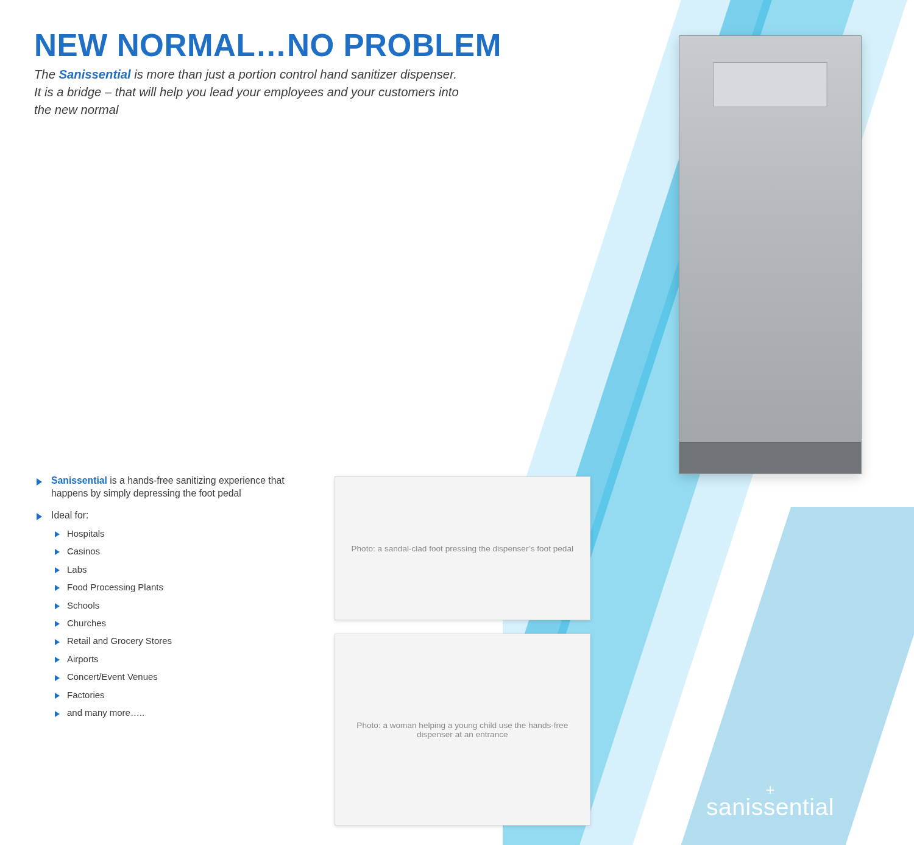New Normal…No Problem
The Sanissential is more than just a portion control hand sanitizer dispenser. It is a bridge – that will help you lead your employees and your customers into the new normal
Sanissential is a hands-free sanitizing experience that happens by simply depressing the foot pedal
Ideal for:
Hospitals
Casinos
Labs
Food Processing Plants
Schools
Churches
Retail and Grocery Stores
Airports
Concert/Event Venues
Factories
and many more…..
Photo: a sandal-clad foot pressing the dispenser’s foot pedal
Photo: a woman helping a young child use the hands-free dispenser at an entrance
+
sanissential